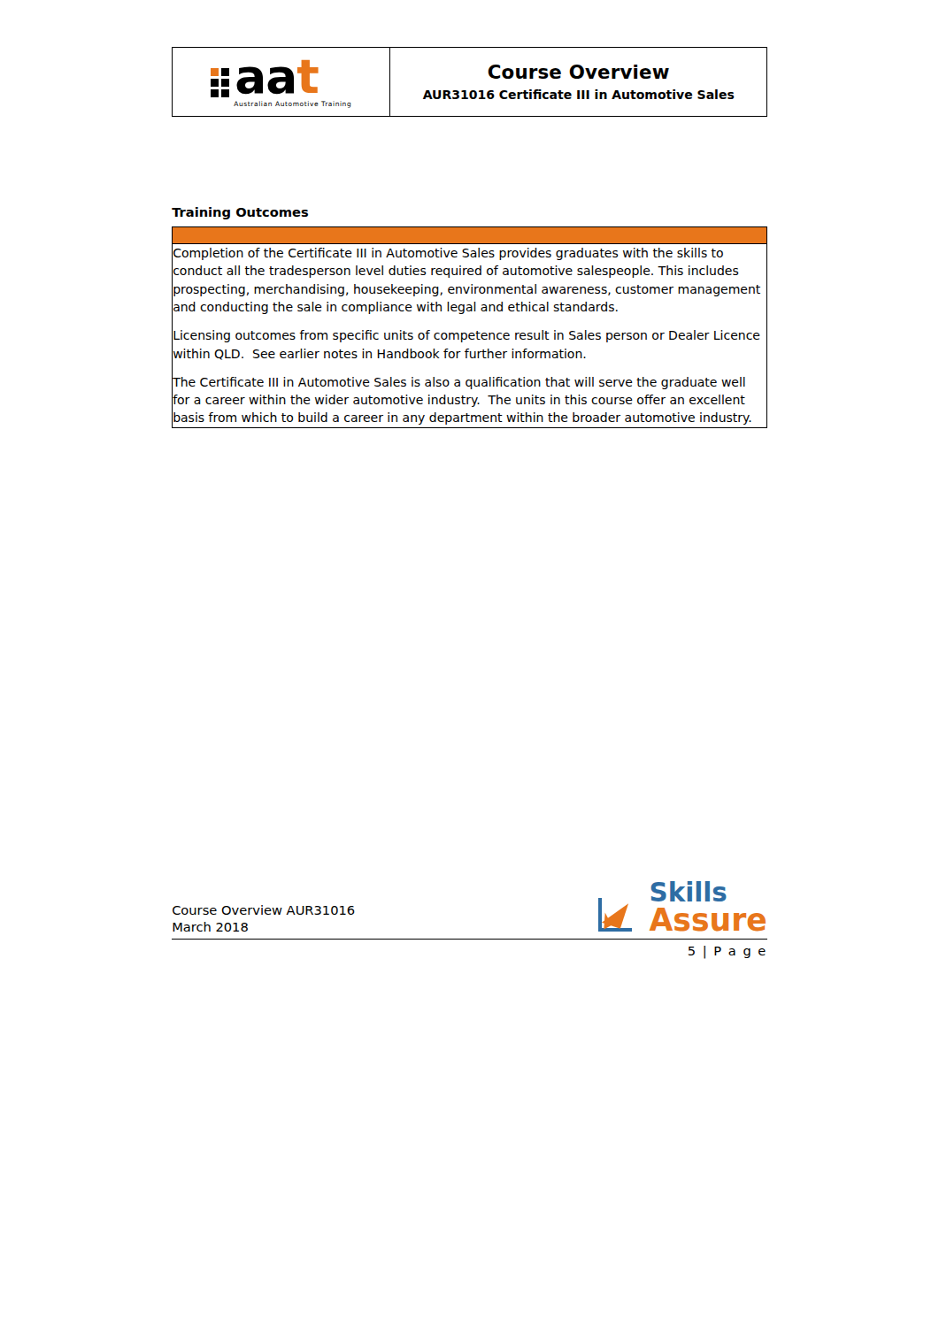| aa t Australian Automotive Training | Course Overview AUR31016 Certificate III in Automotive Sales |
Training Outcomes
| Completion of the Certificate III in Automotive Sales provides graduates with the skills to conduct all the tradesperson level duties required of automotive salespeople. This includes prospecting, merchandising, housekeeping, environmental awareness, customer management and conducting the sale in compliance with legal and ethical standards. Licensing outcomes from specific units of competence result in Sales person or Dealer Licence within QLD. See earlier notes in Handbook for further information. The Certificate III in Automotive Sales is also a qualification that will serve the graduate well for a career within the wider automotive industry. The units in this course offer an excellent basis from which to build a career in any department within the broader automotive industry. |
Course Overview AUR31016
March 2018
Skills Assure
5 | P a g e